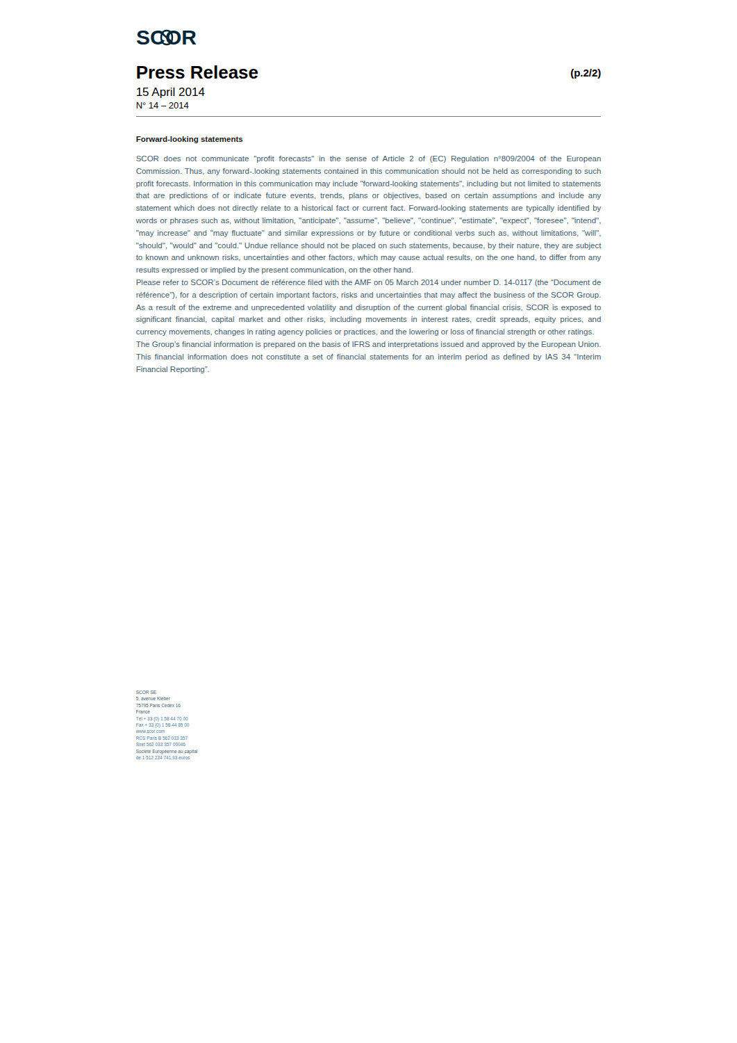SC OR
Press Release
(p.2/2)
15 April 2014
N° 14 – 2014
Forward-looking statements
SCOR does not communicate "profit forecasts" in the sense of Article 2 of (EC) Regulation n°809/2004 of the European Commission. Thus, any forward-.looking statements contained in this communication should not be held as corresponding to such profit forecasts. Information in this communication may include "forward-looking statements", including but not limited to statements that are predictions of or indicate future events, trends, plans or objectives, based on certain assumptions and include any statement which does not directly relate to a historical fact or current fact. Forward-looking statements are typically identified by words or phrases such as, without limitation, "anticipate", "assume", "believe", "continue", "estimate", "expect", "foresee", "intend", "may increase" and "may fluctuate" and similar expressions or by future or conditional verbs such as, without limitations, "will", "should", "would" and "could." Undue reliance should not be placed on such statements, because, by their nature, they are subject to known and unknown risks, uncertainties and other factors, which may cause actual results, on the one hand, to differ from any results expressed or implied by the present communication, on the other hand.
Please refer to SCOR’s Document de référence filed with the AMF on 05 March 2014 under number D. 14-0117 (the “Document de référence”), for a description of certain important factors, risks and uncertainties that may affect the business of the SCOR Group. As a result of the extreme and unprecedented volatility and disruption of the current global financial crisis, SCOR is exposed to significant financial, capital market and other risks, including movements in interest rates, credit spreads, equity prices, and currency movements, changes in rating agency policies or practices, and the lowering or loss of financial strength or other ratings.
The Group’s financial information is prepared on the basis of IFRS and interpretations issued and approved by the European Union. This financial information does not constitute a set of financial statements for an interim period as defined by IAS 34 “Interim Financial Reporting”.
SCOR SE
5, avenue Kléber
75795 Paris Cedex 16
France
Tél + 33 (0) 1 58 44 70 00
Fax + 33 (0) 1 58 44 85 00
www.scor.com
RCS Paris B 562 033 357
Siret 562 033 357 00046
Société Européenne au capital
de 1 512 224 741,93 euros